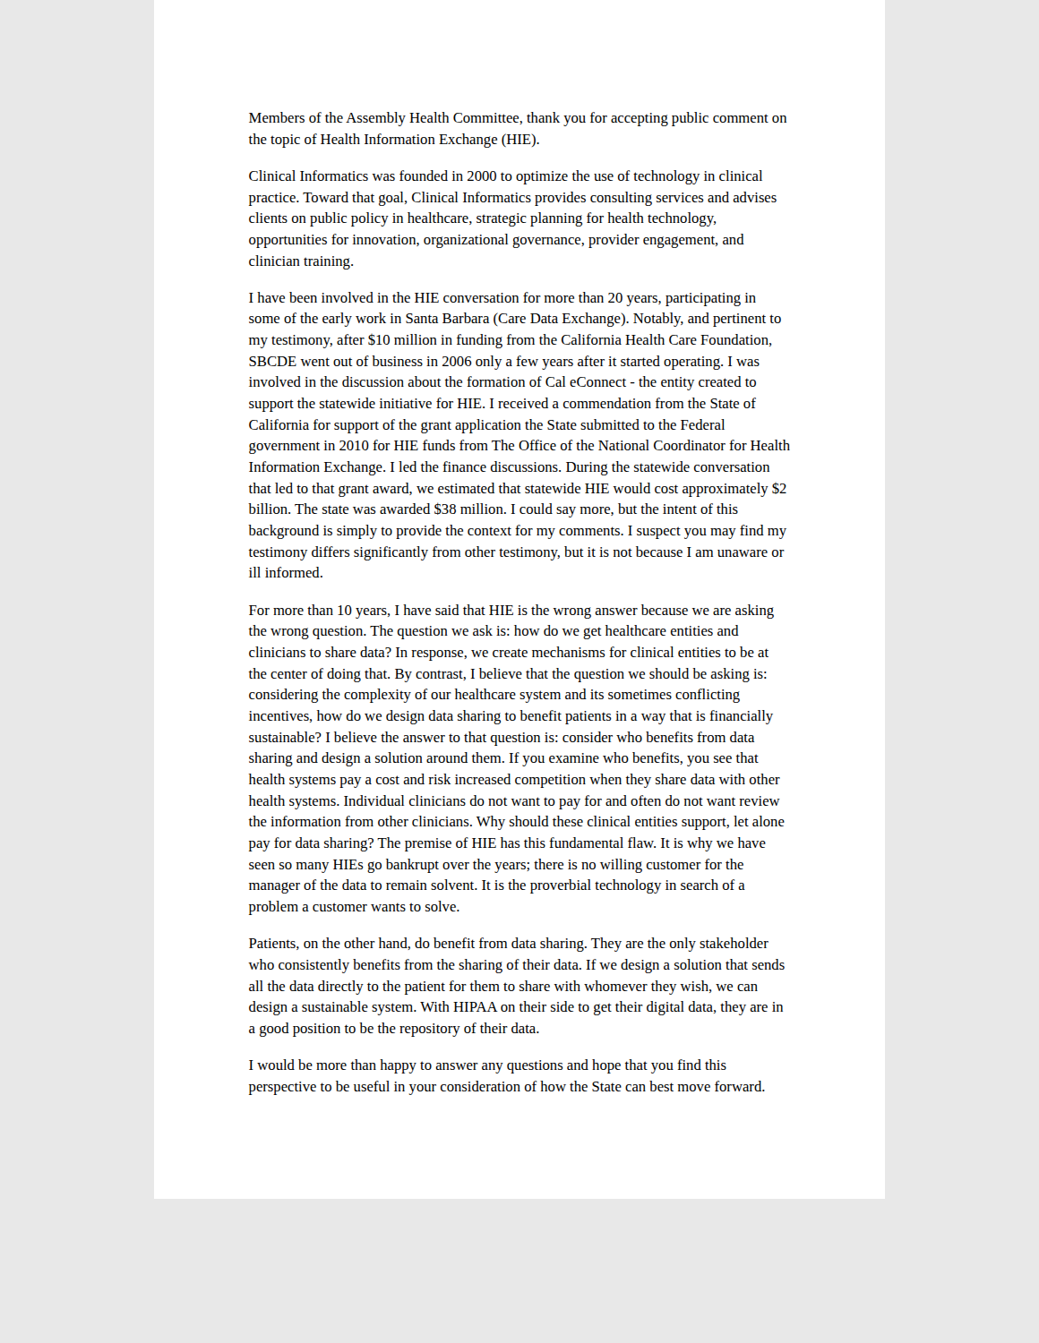Members of the Assembly Health Committee, thank you for accepting public comment on the topic of Health Information Exchange (HIE).
Clinical Informatics was founded in 2000 to optimize the use of technology in clinical practice. Toward that goal, Clinical Informatics provides consulting services and advises clients on public policy in healthcare, strategic planning for health technology, opportunities for innovation, organizational governance, provider engagement, and clinician training.
I have been involved in the HIE conversation for more than 20 years, participating in some of the early work in Santa Barbara (Care Data Exchange). Notably, and pertinent to my testimony, after $10 million in funding from the California Health Care Foundation, SBCDE went out of business in 2006 only a few years after it started operating. I was involved in the discussion about the formation of Cal eConnect - the entity created to support the statewide initiative for HIE. I received a commendation from the State of California for support of the grant application the State submitted to the Federal government in 2010 for HIE funds from The Office of the National Coordinator for Health Information Exchange. I led the finance discussions. During the statewide conversation that led to that grant award, we estimated that statewide HIE would cost approximately $2 billion. The state was awarded $38 million. I could say more, but the intent of this background is simply to provide the context for my comments. I suspect you may find my testimony differs significantly from other testimony, but it is not because I am unaware or ill informed.
For more than 10 years, I have said that HIE is the wrong answer because we are asking the wrong question. The question we ask is: how do we get healthcare entities and clinicians to share data? In response, we create mechanisms for clinical entities to be at the center of doing that. By contrast, I believe that the question we should be asking is: considering the complexity of our healthcare system and its sometimes conflicting incentives, how do we design data sharing to benefit patients in a way that is financially sustainable? I believe the answer to that question is: consider who benefits from data sharing and design a solution around them. If you examine who benefits, you see that health systems pay a cost and risk increased competition when they share data with other health systems. Individual clinicians do not want to pay for and often do not want review the information from other clinicians. Why should these clinical entities support, let alone pay for data sharing? The premise of HIE has this fundamental flaw. It is why we have seen so many HIEs go bankrupt over the years; there is no willing customer for the manager of the data to remain solvent. It is the proverbial technology in search of a problem a customer wants to solve.
Patients, on the other hand, do benefit from data sharing. They are the only stakeholder who consistently benefits from the sharing of their data. If we design a solution that sends all the data directly to the patient for them to share with whomever they wish, we can design a sustainable system. With HIPAA on their side to get their digital data, they are in a good position to be the repository of their data.
I would be more than happy to answer any questions and hope that you find this perspective to be useful in your consideration of how the State can best move forward.